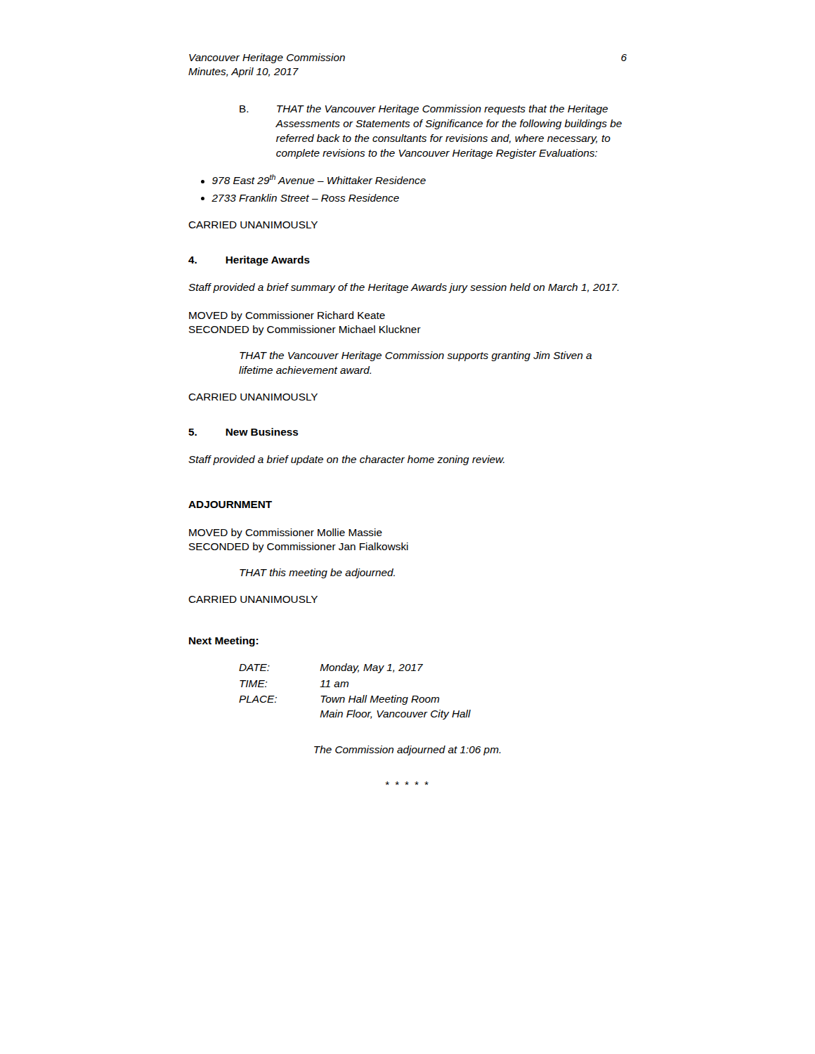Vancouver Heritage Commission
Minutes, April 10, 2017
6
B.
THAT the Vancouver Heritage Commission requests that the Heritage Assessments or Statements of Significance for the following buildings be referred back to the consultants for revisions and, where necessary, to complete revisions to the Vancouver Heritage Register Evaluations:
978 East 29th Avenue – Whittaker Residence
2733 Franklin Street – Ross Residence
CARRIED UNANIMOUSLY
4. Heritage Awards
Staff provided a brief summary of the Heritage Awards jury session held on March 1, 2017.
MOVED by Commissioner Richard Keate
SECONDED by Commissioner Michael Kluckner
THAT the Vancouver Heritage Commission supports granting Jim Stiven a lifetime achievement award.
CARRIED UNANIMOUSLY
5. New Business
Staff provided a brief update on the character home zoning review.
ADJOURNMENT
MOVED by Commissioner Mollie Massie
SECONDED by Commissioner Jan Fialkowski
THAT this meeting be adjourned.
CARRIED UNANIMOUSLY
Next Meeting:
| DATE: | Monday, May 1, 2017 |
| TIME: | 11 am |
| PLACE: | Town Hall Meeting Room Main Floor, Vancouver City Hall |
The Commission adjourned at 1:06 pm.
* * * * *